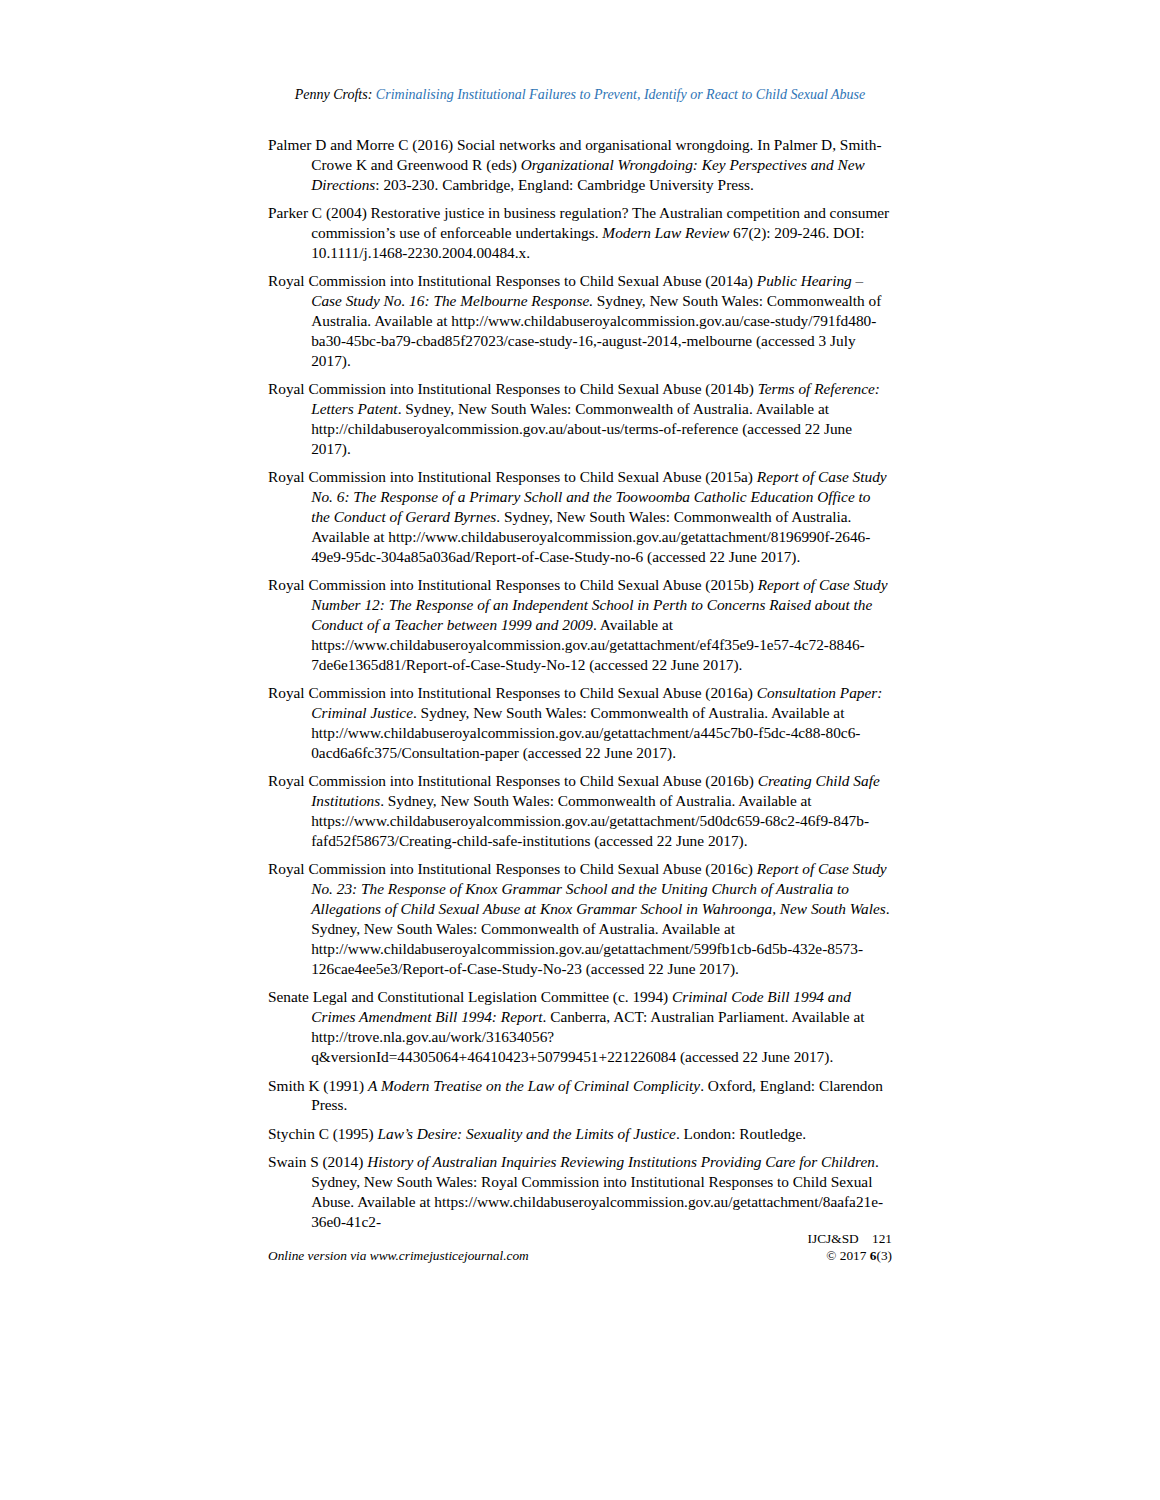Penny Crofts: Criminalising Institutional Failures to Prevent, Identify or React to Child Sexual Abuse
Palmer D and Morre C (2016) Social networks and organisational wrongdoing. In Palmer D, Smith-Crowe K and Greenwood R (eds) Organizational Wrongdoing: Key Perspectives and New Directions: 203-230. Cambridge, England: Cambridge University Press.
Parker C (2004) Restorative justice in business regulation? The Australian competition and consumer commission’s use of enforceable undertakings. Modern Law Review 67(2): 209-246. DOI: 10.1111/j.1468-2230.2004.00484.x.
Royal Commission into Institutional Responses to Child Sexual Abuse (2014a) Public Hearing – Case Study No. 16: The Melbourne Response. Sydney, New South Wales: Commonwealth of Australia. Available at http://www.childabuseroyalcommission.gov.au/case-study/791fd480-ba30-45bc-ba79-cbad85f27023/case-study-16,-august-2014,-melbourne (accessed 3 July 2017).
Royal Commission into Institutional Responses to Child Sexual Abuse (2014b) Terms of Reference: Letters Patent. Sydney, New South Wales: Commonwealth of Australia. Available at http://childabuseroyalcommission.gov.au/about-us/terms-of-reference (accessed 22 June 2017).
Royal Commission into Institutional Responses to Child Sexual Abuse (2015a) Report of Case Study No. 6: The Response of a Primary Scholl and the Toowoomba Catholic Education Office to the Conduct of Gerard Byrnes. Sydney, New South Wales: Commonwealth of Australia. Available at http://www.childabuseroyalcommission.gov.au/getattachment/8196990f-2646-49e9-95dc-304a85a036ad/Report-of-Case-Study-no-6 (accessed 22 June 2017).
Royal Commission into Institutional Responses to Child Sexual Abuse (2015b) Report of Case Study Number 12: The Response of an Independent School in Perth to Concerns Raised about the Conduct of a Teacher between 1999 and 2009. Available at https://www.childabuseroyalcommission.gov.au/getattachment/ef4f35e9-1e57-4c72-8846-7de6e1365d81/Report-of-Case-Study-No-12 (accessed 22 June 2017).
Royal Commission into Institutional Responses to Child Sexual Abuse (2016a) Consultation Paper: Criminal Justice. Sydney, New South Wales: Commonwealth of Australia. Available at http://www.childabuseroyalcommission.gov.au/getattachment/a445c7b0-f5dc-4c88-80c6-0acd6a6fc375/Consultation-paper (accessed 22 June 2017).
Royal Commission into Institutional Responses to Child Sexual Abuse (2016b) Creating Child Safe Institutions. Sydney, New South Wales: Commonwealth of Australia. Available at https://www.childabuseroyalcommission.gov.au/getattachment/5d0dc659-68c2-46f9-847b-fafd52f58673/Creating-child-safe-institutions (accessed 22 June 2017).
Royal Commission into Institutional Responses to Child Sexual Abuse (2016c) Report of Case Study No. 23: The Response of Knox Grammar School and the Uniting Church of Australia to Allegations of Child Sexual Abuse at Knox Grammar School in Wahroonga, New South Wales. Sydney, New South Wales: Commonwealth of Australia. Available at http://www.childabuseroyalcommission.gov.au/getattachment/599fb1cb-6d5b-432e-8573-126cae4ee5e3/Report-of-Case-Study-No-23 (accessed 22 June 2017).
Senate Legal and Constitutional Legislation Committee (c. 1994) Criminal Code Bill 1994 and Crimes Amendment Bill 1994: Report. Canberra, ACT: Australian Parliament. Available at http://trove.nla.gov.au/work/31634056?q&versionId=44305064+46410423+50799451+221226084 (accessed 22 June 2017).
Smith K (1991) A Modern Treatise on the Law of Criminal Complicity. Oxford, England: Clarendon Press.
Stychin C (1995) Law’s Desire: Sexuality and the Limits of Justice. London: Routledge.
Swain S (2014) History of Australian Inquiries Reviewing Institutions Providing Care for Children. Sydney, New South Wales: Royal Commission into Institutional Responses to Child Sexual Abuse. Available at https://www.childabuseroyalcommission.gov.au/getattachment/8aafa21e-36e0-41c2-
Online version via www.crimejusticejournal.com
IJCJ&SD 121
© 2017 6(3)